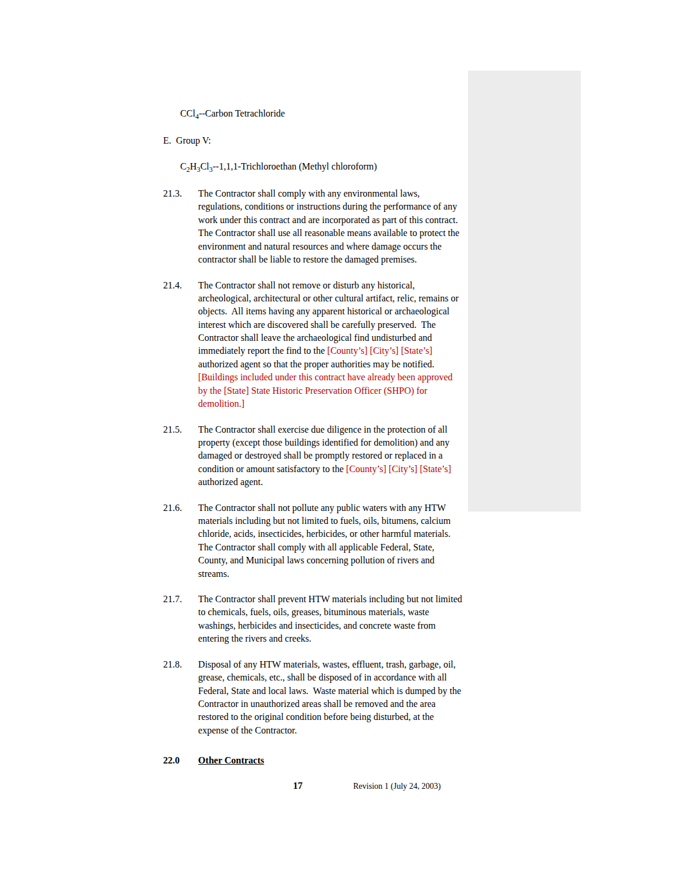CCl4--Carbon Tetrachloride
E. Group V:
C2H3Cl3--1,1,1-Trichloroethan (Methyl chloroform)
21.3.
The Contractor shall comply with any environmental laws, regulations, conditions or instructions during the performance of any work under this contract and are incorporated as part of this contract. The Contractor shall use all reasonable means available to protect the environment and natural resources and where damage occurs the contractor shall be liable to restore the damaged premises.
21.4.
The Contractor shall not remove or disturb any historical, archeological, architectural or other cultural artifact, relic, remains or objects. All items having any apparent historical or archaeological interest which are discovered shall be carefully preserved. The Contractor shall leave the archaeological find undisturbed and immediately report the find to the [County’s] [City’s] [State’s] authorized agent so that the proper authorities may be notified. [Buildings included under this contract have already been approved by the [State] State Historic Preservation Officer (SHPO) for demolition.]
21.5.
The Contractor shall exercise due diligence in the protection of all property (except those buildings identified for demolition) and any damaged or destroyed shall be promptly restored or replaced in a condition or amount satisfactory to the [County’s] [City’s] [State’s] authorized agent.
21.6.
The Contractor shall not pollute any public waters with any HTW materials including but not limited to fuels, oils, bitumens, calcium chloride, acids, insecticides, herbicides, or other harmful materials. The Contractor shall comply with all applicable Federal, State, County, and Municipal laws concerning pollution of rivers and streams.
21.7.
The Contractor shall prevent HTW materials including but not limited to chemicals, fuels, oils, greases, bituminous materials, waste washings, herbicides and insecticides, and concrete waste from entering the rivers and creeks.
21.8.
Disposal of any HTW materials, wastes, effluent, trash, garbage, oil, grease, chemicals, etc., shall be disposed of in accordance with all Federal, State and local laws. Waste material which is dumped by the Contractor in unauthorized areas shall be removed and the area restored to the original condition before being disturbed, at the expense of the Contractor.
22.0
Other Contracts
17 Revision 1 (July 24, 2003)